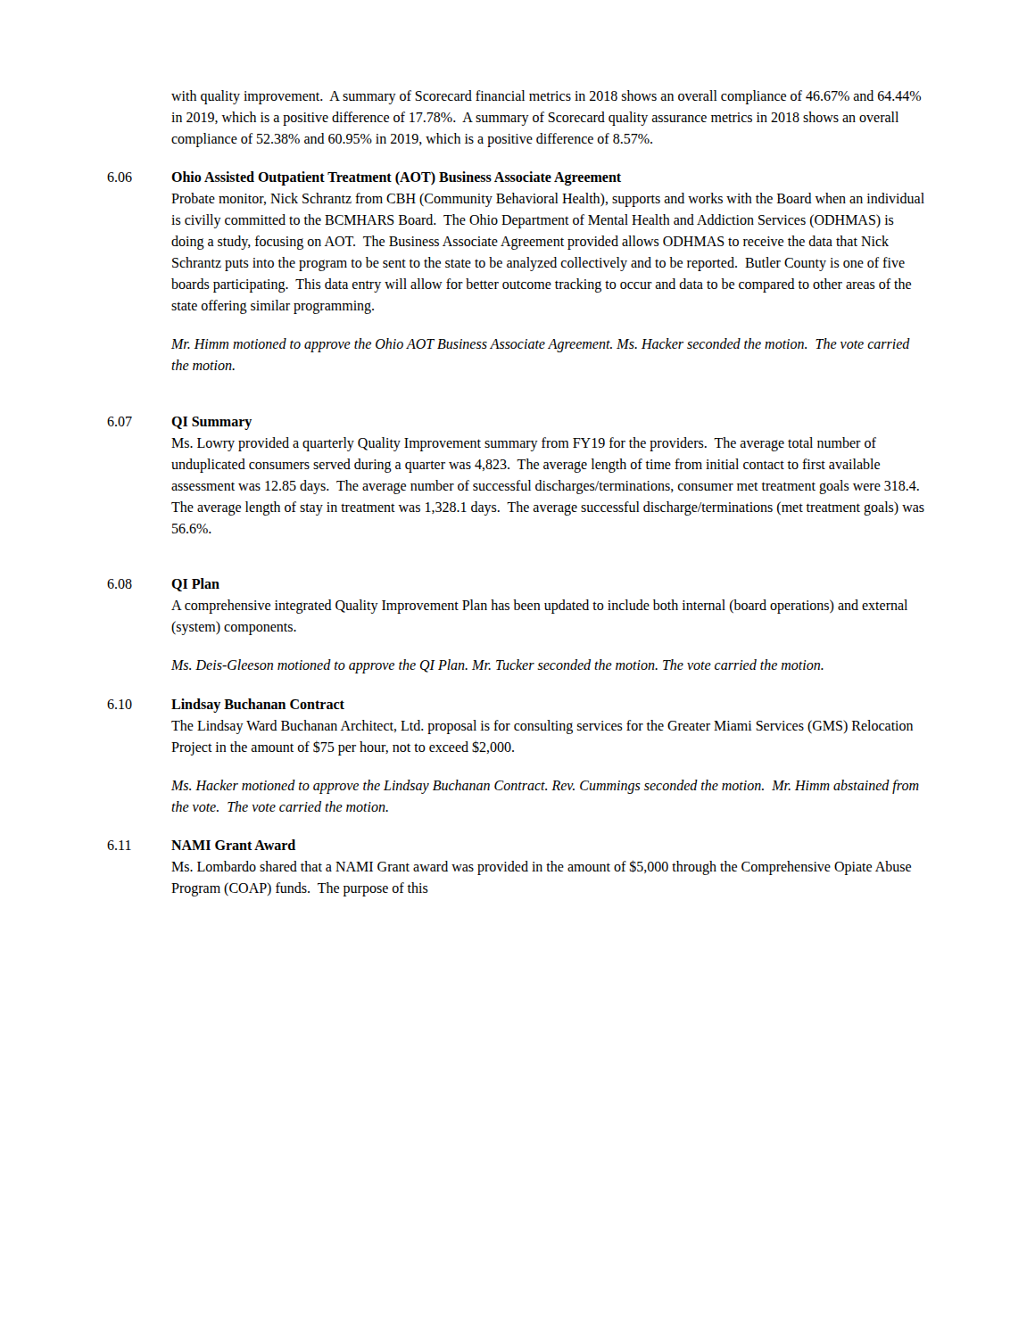with quality improvement. A summary of Scorecard financial metrics in 2018 shows an overall compliance of 46.67% and 64.44% in 2019, which is a positive difference of 17.78%. A summary of Scorecard quality assurance metrics in 2018 shows an overall compliance of 52.38% and 60.95% in 2019, which is a positive difference of 8.57%.
6.06
Ohio Assisted Outpatient Treatment (AOT) Business Associate Agreement
Probate monitor, Nick Schrantz from CBH (Community Behavioral Health), supports and works with the Board when an individual is civilly committed to the BCMHARS Board. The Ohio Department of Mental Health and Addiction Services (ODHMAS) is doing a study, focusing on AOT. The Business Associate Agreement provided allows ODHMAS to receive the data that Nick Schrantz puts into the program to be sent to the state to be analyzed collectively and to be reported. Butler County is one of five boards participating. This data entry will allow for better outcome tracking to occur and data to be compared to other areas of the state offering similar programming.
Mr. Himm motioned to approve the Ohio AOT Business Associate Agreement. Ms. Hacker seconded the motion. The vote carried the motion.
6.07
QI Summary
Ms. Lowry provided a quarterly Quality Improvement summary from FY19 for the providers. The average total number of unduplicated consumers served during a quarter was 4,823. The average length of time from initial contact to first available assessment was 12.85 days. The average number of successful discharges/terminations, consumer met treatment goals were 318.4. The average length of stay in treatment was 1,328.1 days. The average successful discharge/terminations (met treatment goals) was 56.6%.
6.08
QI Plan
A comprehensive integrated Quality Improvement Plan has been updated to include both internal (board operations) and external (system) components.
Ms. Deis-Gleeson motioned to approve the QI Plan. Mr. Tucker seconded the motion. The vote carried the motion.
6.10
Lindsay Buchanan Contract
The Lindsay Ward Buchanan Architect, Ltd. proposal is for consulting services for the Greater Miami Services (GMS) Relocation Project in the amount of $75 per hour, not to exceed $2,000.
Ms. Hacker motioned to approve the Lindsay Buchanan Contract. Rev. Cummings seconded the motion. Mr. Himm abstained from the vote. The vote carried the motion.
6.11
NAMI Grant Award
Ms. Lombardo shared that a NAMI Grant award was provided in the amount of $5,000 through the Comprehensive Opiate Abuse Program (COAP) funds. The purpose of this